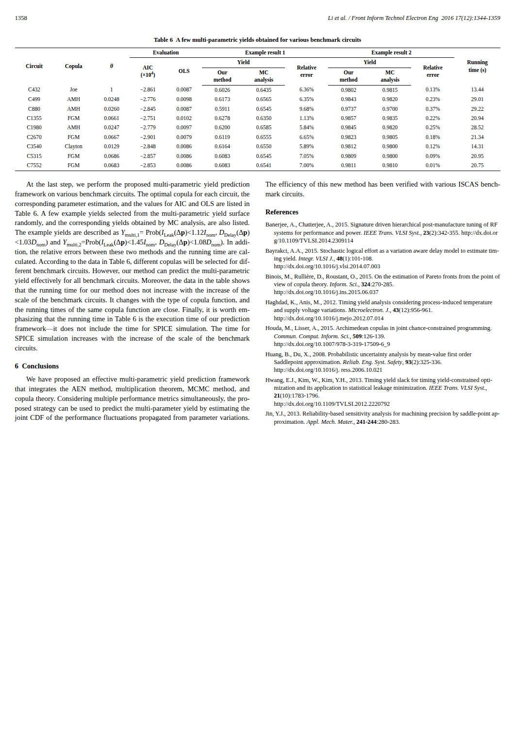1358 Li et al. / Front Inform Technol Electron Eng 2016 17(12):1344-1359
Table 6 A few multi-parametric yields obtained for various benchmark circuits
| Circuit | Copula | θ | Evaluation | Example result 1 | Example result 2 | Running time (s) |
| --- | --- | --- | --- | --- | --- | --- |
| AIC (×10 4 ) | OLS | Yield | Relative error | Yield | Relative error |
| Our method | MC analysis | Our method | MC analysis |
| C432 | Joe | 1 | −2.861 | 0.0087 | 0.6026 | 0.6435 | 6.36% | 0.9802 | 0.9815 | 0.13% | 13.44 |
| C499 | AMH | 0.0248 | −2.776 | 0.0098 | 0.6173 | 0.6565 | 6.35% | 0.9843 | 0.9820 | 0.23% | 29.01 |
| C880 | AMH | 0.0260 | −2.845 | 0.0087 | 0.5911 | 0.6545 | 9.68% | 0.9737 | 0.9700 | 0.37% | 29.22 |
| C1355 | FGM | 0.0661 | −2.751 | 0.0102 | 0.6278 | 0.6350 | 1.13% | 0.9857 | 0.9835 | 0.22% | 20.94 |
| C1980 | AMH | 0.0247 | −2.779 | 0.0097 | 0.6200 | 0.6585 | 5.84% | 0.9845 | 0.9820 | 0.25% | 28.52 |
| C2670 | FGM | 0.0667 | −2.901 | 0.0079 | 0.6119 | 0.6555 | 6.65% | 0.9823 | 0.9805 | 0.18% | 21.34 |
| C3540 | Clayton | 0.0129 | −2.848 | 0.0086 | 0.6164 | 0.6550 | 5.89% | 0.9812 | 0.9800 | 0.12% | 14.31 |
| C5315 | FGM | 0.0686 | −2.857 | 0.0086 | 0.6083 | 0.6545 | 7.05% | 0.9809 | 0.9800 | 0.09% | 20.95 |
| C7552 | FGM | 0.0683 | −2.853 | 0.0086 | 0.6083 | 0.6541 | 7.00% | 0.9811 | 0.9810 | 0.01% | 20.75 |
At the last step, we perform the proposed multi-parametric yield prediction framework on various benchmark circuits. The optimal copula for each circuit, the corresponding parameter estimation, and the values for AIC and OLS are listed in Table 6. A few example yields selected from the multi-parametric yield surface randomly, and the corresponding yields obtained by MC analysis, are also listed. The example yields are described as Ymulti,1= Prob(ILeak(Δp)<1.12Inom, DDelay(Δp)<1.03Dnom) and Ymulti,2=Prob(ILeak(Δp)<1.45Inom, DDelay(Δp)<1.08Dnom). In addition, the relative errors between these two methods and the running time are calculated. According to the data in Table 6, different copulas will be selected for different benchmark circuits. However, our method can predict the multi-parametric yield effectively for all benchmark circuits. Moreover, the data in the table shows that the running time for our method does not increase with the increase of the scale of the benchmark circuits. It changes with the type of copula function, and the running times of the same copula function are close. Finally, it is worth emphasizing that the running time in Table 6 is the execution time of our prediction framework—it does not include the time for SPICE simulation. The time for SPICE simulation increases with the increase of the scale of the benchmark circuits.
6 Conclusions
We have proposed an effective multi-parametric yield prediction framework that integrates the AEN method, multiplication theorem, MCMC method, and copula theory. Considering multiple performance metrics simultaneously, the proposed strategy can be used to predict the multi-parameter yield by estimating the joint CDF of the performance fluctuations propagated from parameter variations. The efficiency of this new method has been verified with various ISCAS benchmark circuits.
References
Banerjee, A., Chatterjee, A., 2015. Signature driven hierarchical post-manufacture tuning of RF systems for performance and power. IEEE Trans. VLSI Syst., 23(2):342-355. http://dx.doi.org/10.1109/TVLSI.2014.2309114
Bayrakci, A.A., 2015. Stochastic logical effort as a variation aware delay model to estimate timing yield. Integr. VLSI J., 48(1):101-108.
http://dx.doi.org/10.1016/j.vlsi.2014.07.003
Binois, M., Rullière, D., Roustant, O., 2015. On the estimation of Pareto fronts from the point of view of copula theory. Inform. Sci., 324:270-285.
http://dx.doi.org/10.1016/j.ins.2015.06.037
Haghdad, K., Anis, M., 2012. Timing yield analysis considering process-induced temperature and supply voltage variations. Microelectron. J., 43(12):956-961.
http://dx.doi.org/10.1016/j.mejo.2012.07.014
Houda, M., Lisser, A., 2015. Archimedean copulas in joint chance-constrained programming. Commun. Comput. Inform. Sci., 509:126-139.
http://dx.doi.org/10.1007/978-3-319-17509-6_9
Huang, B., Du, X., 2008. Probabilistic uncertainty analysis by mean-value first order Saddlepoint approximation. Reliab. Eng. Syst. Safety, 93(2):325-336.
http://dx.doi.org/10.1016/j. ress.2006.10.021
Hwang, E.J., Kim, W., Kim, Y.H., 2013. Timing yield slack for timing yield-constrained optimization and its application to statistical leakage minimization. IEEE Trans. VLSI Syst., 21(10):1783-1796.
http://dx.doi.org/10.1109/TVLSI.2012.2220792
Jin, Y.J., 2013. Reliability-based sensitivity analysis for machining precision by saddle-point approximation. Appl. Mech. Mater., 241-244:280-283.